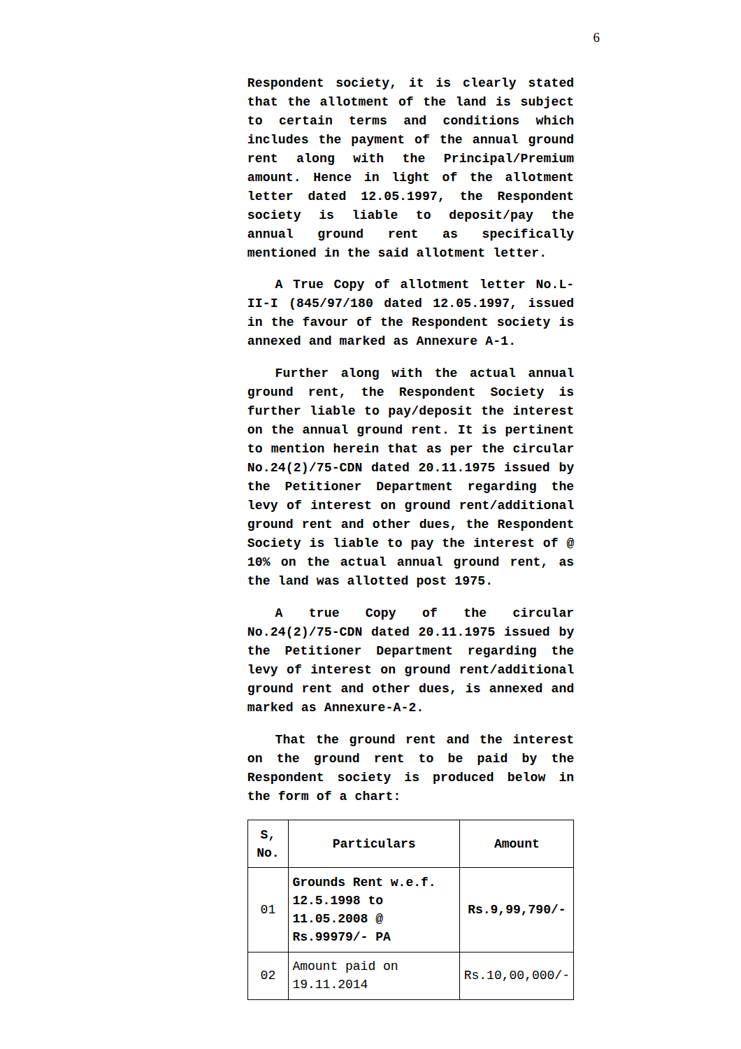6
Respondent society, it is clearly stated that the allotment of the land is subject to certain terms and conditions which includes the payment of the annual ground rent along with the Principal/Premium amount. Hence in light of the allotment letter dated 12.05.1997, the Respondent society is liable to deposit/pay the annual ground rent as specifically mentioned in the said allotment letter.
A True Copy of allotment letter No.L-II-I (845/97/180 dated 12.05.1997, issued in the favour of the Respondent society is annexed and marked as Annexure A-1.
Further along with the actual annual ground rent, the Respondent Society is further liable to pay/deposit the interest on the annual ground rent. It is pertinent to mention herein that as per the circular No.24(2)/75-CDN dated 20.11.1975 issued by the Petitioner Department regarding the levy of interest on ground rent/additional ground rent and other dues, the Respondent Society is liable to pay the interest of @ 10% on the actual annual ground rent, as the land was allotted post 1975.
A true Copy of the circular No.24(2)/75-CDN dated 20.11.1975 issued by the Petitioner Department regarding the levy of interest on ground rent/additional ground rent and other dues, is annexed and marked as Annexure-A-2.
That the ground rent and the interest on the ground rent to be paid by the Respondent society is produced below in the form of a chart:
| S, No. | Particulars | Amount |
| --- | --- | --- |
| 01 | Grounds Rent w.e.f. 12.5.1998 to 11.05.2008 @ Rs.99979/- PA | Rs.9,99,790/- |
| 02 | Amount paid on 19.11.2014 | Rs.10,00,000/- |